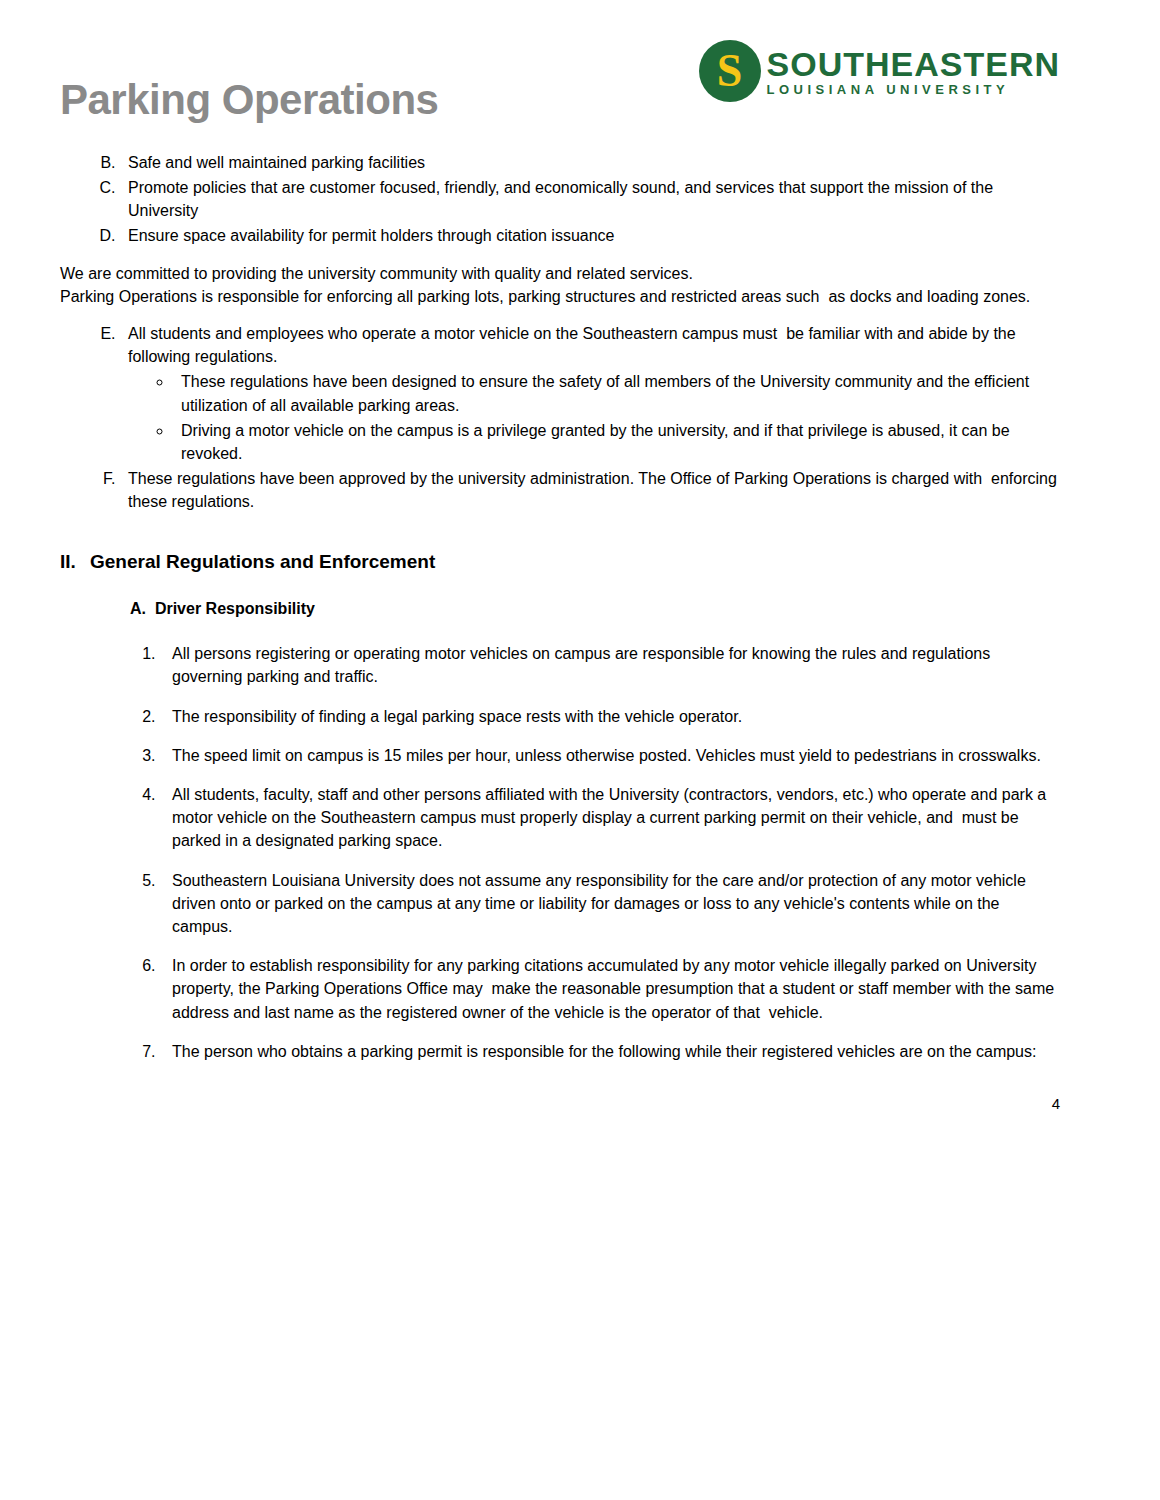Parking Operations
SSOUTHEASTERN LOUISIANA UNIVERSITY
Safe and well maintained parking facilities
Promote policies that are customer focused, friendly, and economically sound, and services that support the mission of the University
Ensure space availability for permit holders through citation issuance
We are committed to providing the university community with quality and related services.
Parking Operations is responsible for enforcing all parking lots, parking structures and restricted areas such as docks and loading zones.
All students and employees who operate a motor vehicle on the Southeastern campus must be familiar with and abide by the following regulations.
These regulations have been designed to ensure the safety of all members of the University community and the efficient utilization of all available parking areas.
Driving a motor vehicle on the campus is a privilege granted by the university, and if that privilege is abused, it can be revoked.
These regulations have been approved by the university administration. The Office of Parking Operations is charged with enforcing these regulations.
II. General Regulations and Enforcement
A. Driver Responsibility
All persons registering or operating motor vehicles on campus are responsible for knowing the rules and regulations governing parking and traffic.
The responsibility of finding a legal parking space rests with the vehicle operator.
The speed limit on campus is 15 miles per hour, unless otherwise posted. Vehicles must yield to pedestrians in crosswalks.
All students, faculty, staff and other persons affiliated with the University (contractors, vendors, etc.) who operate and park a motor vehicle on the Southeastern campus must properly display a current parking permit on their vehicle, and must be parked in a designated parking space.
Southeastern Louisiana University does not assume any responsibility for the care and/or protection of any motor vehicle driven onto or parked on the campus at any time or liability for damages or loss to any vehicle's contents while on the campus.
In order to establish responsibility for any parking citations accumulated by any motor vehicle illegally parked on University property, the Parking Operations Office may make the reasonable presumption that a student or staff member with the same address and last name as the registered owner of the vehicle is the operator of that vehicle.
The person who obtains a parking permit is responsible for the following while their registered vehicles are on the campus:
4